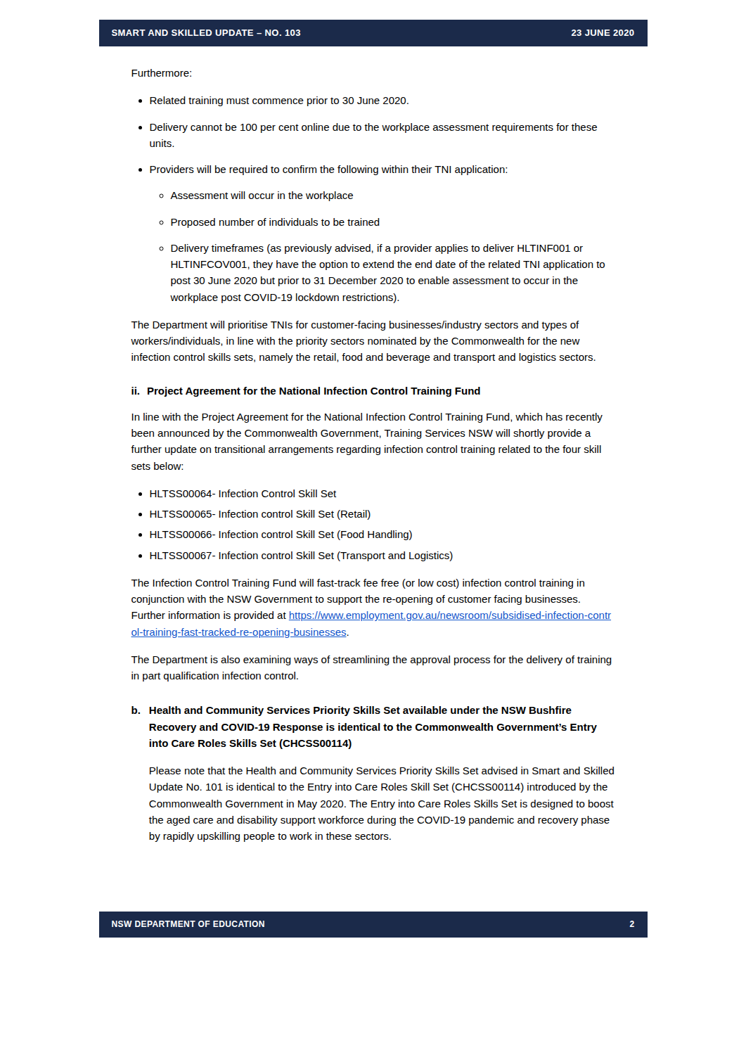Smart and Skilled Update – No. 103 23 June 2020
Furthermore:
Related training must commence prior to 30 June 2020.
Delivery cannot be 100 per cent online due to the workplace assessment requirements for these units.
Providers will be required to confirm the following within their TNI application:
Assessment will occur in the workplace
Proposed number of individuals to be trained
Delivery timeframes (as previously advised, if a provider applies to deliver HLTINF001 or HLTINFCOV001, they have the option to extend the end date of the related TNI application to post 30 June 2020 but prior to 31 December 2020 to enable assessment to occur in the workplace post COVID-19 lockdown restrictions).
The Department will prioritise TNIs for customer-facing businesses/industry sectors and types of workers/individuals, in line with the priority sectors nominated by the Commonwealth for the new infection control skills sets, namely the retail, food and beverage and transport and logistics sectors.
ii. Project Agreement for the National Infection Control Training Fund
In line with the Project Agreement for the National Infection Control Training Fund, which has recently been announced by the Commonwealth Government, Training Services NSW will shortly provide a further update on transitional arrangements regarding infection control training related to the four skill sets below:
HLTSS00064- Infection Control Skill Set
HLTSS00065- Infection control Skill Set (Retail)
HLTSS00066- Infection control Skill Set (Food Handling)
HLTSS00067- Infection control Skill Set (Transport and Logistics)
The Infection Control Training Fund will fast-track fee free (or low cost) infection control training in conjunction with the NSW Government to support the re-opening of customer facing businesses. Further information is provided at https://www.employment.gov.au/newsroom/subsidised-infection-control-training-fast-tracked-re-opening-businesses.
The Department is also examining ways of streamlining the approval process for the delivery of training in part qualification infection control.
b.
Health and Community Services Priority Skills Set available under the NSW Bushfire Recovery and COVID-19 Response is identical to the Commonwealth Government’s Entry into Care Roles Skills Set (CHCSS00114)
Please note that the Health and Community Services Priority Skills Set advised in Smart and Skilled Update No. 101 is identical to the Entry into Care Roles Skill Set (CHCSS00114) introduced by the Commonwealth Government in May 2020. The Entry into Care Roles Skills Set is designed to boost the aged care and disability support workforce during the COVID-19 pandemic and recovery phase by rapidly upskilling people to work in these sectors.
NSW Department of Education 2